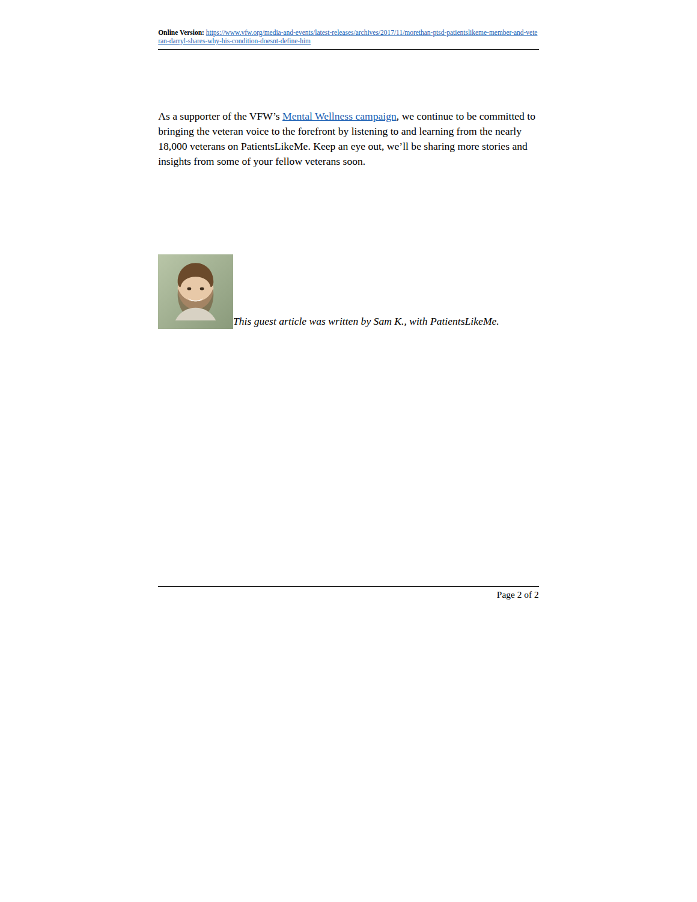Online Version: https://www.vfw.org/media-and-events/latest-releases/archives/2017/11/morethan-ptsd-patientslikeme-member-and-veteran-darryl-shares-why-his-condition-doesnt-define-him
As a supporter of the VFW’s Mental Wellness campaign, we continue to be committed to bringing the veteran voice to the forefront by listening to and learning from the nearly 18,000 veterans on PatientsLikeMe. Keep an eye out, we’ll be sharing more stories and insights from some of your fellow veterans soon.
This guest article was written by Sam K., with PatientsLikeMe.
Page 2 of 2